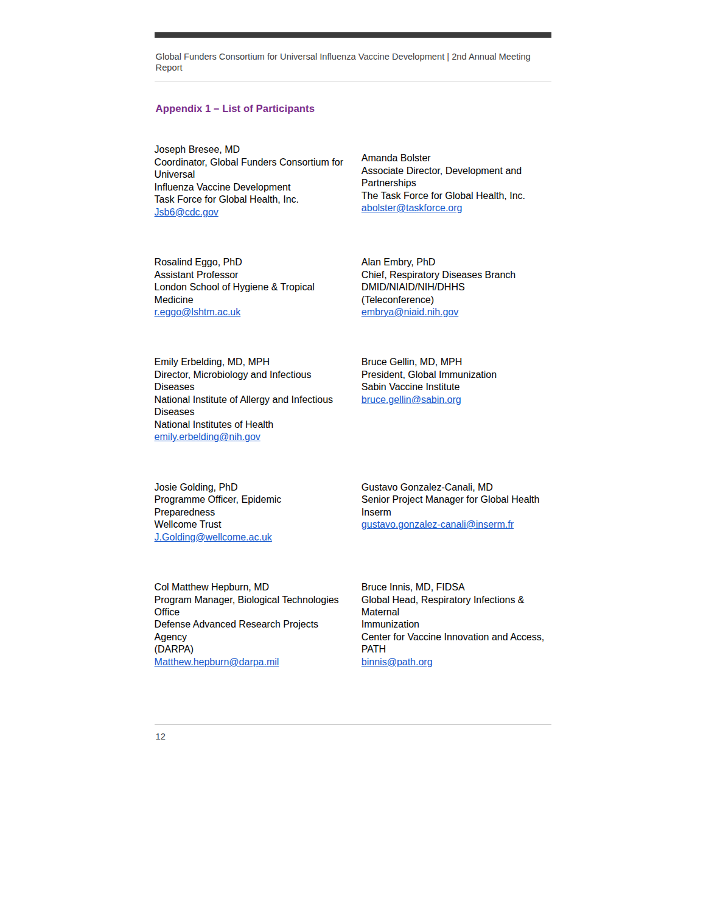Global Funders Consortium for Universal Influenza Vaccine Development | 2nd Annual Meeting Report
Appendix 1 – List of Participants
| Joseph Bresee, MD Coordinator, Global Funders Consortium for Universal Influenza Vaccine Development Task Force for Global Health, Inc. Jsb6@cdc.gov | Amanda Bolster Associate Director, Development and Partnerships The Task Force for Global Health, Inc. abolster@taskforce.org |
| Rosalind Eggo, PhD Assistant Professor London School of Hygiene & Tropical Medicine r.eggo@lshtm.ac.uk | Alan Embry, PhD Chief, Respiratory Diseases Branch DMID/NIAID/NIH/DHHS (Teleconference) embrya@niaid.nih.gov |
| Emily Erbelding, MD, MPH Director, Microbiology and Infectious Diseases National Institute of Allergy and Infectious Diseases National Institutes of Health emily.erbelding@nih.gov | Bruce Gellin, MD, MPH President, Global Immunization Sabin Vaccine Institute bruce.gellin@sabin.org |
| Josie Golding, PhD Programme Officer, Epidemic Preparedness Wellcome Trust J.Golding@wellcome.ac.uk | Gustavo Gonzalez-Canali, MD Senior Project Manager for Global Health Inserm gustavo.gonzalez-canali@inserm.fr |
| Col Matthew Hepburn, MD Program Manager, Biological Technologies Office Defense Advanced Research Projects Agency (DARPA) Matthew.hepburn@darpa.mil | Bruce Innis, MD, FIDSA Global Head, Respiratory Infections & Maternal Immunization Center for Vaccine Innovation and Access, PATH binnis@path.org |
12